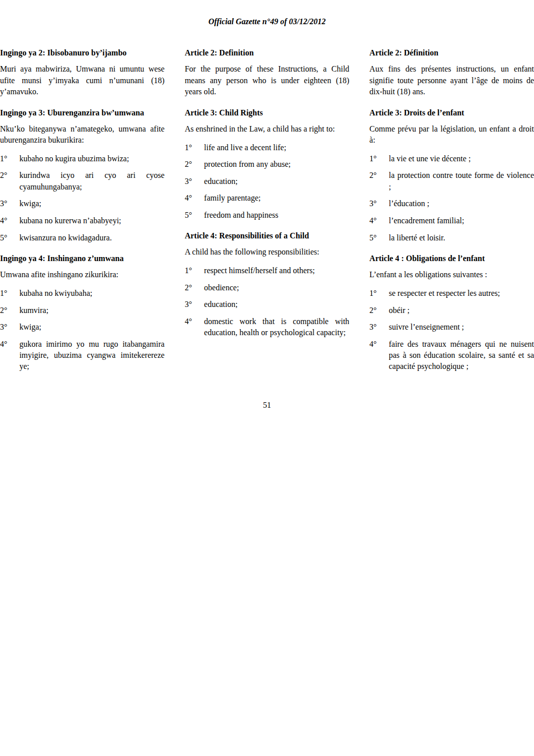Official Gazette n°49 of 03/12/2012
Ingingo ya 2: Ibisobanuro by’ijambo
Muri aya mabwiriza, Umwana ni umuntu wese ufite munsi y’imyaka cumi n’umunani (18) y’amavuko.
Ingingo ya 3: Uburenganzira bw’umwana
Nku’ko biteganywa n’amategeko, umwana afite uburenganzira bukurikira:
1°kubaho no kugira ubuzima bwiza;
2°kurindwa icyo ari cyo ari cyose cyamuhungabanya;
3°kwiga;
4°kubana no kurerwa n’ababyeyi;
5°kwisanzura no kwidagadura.
Ingingo ya 4: Inshingano z’umwana
Umwana afite inshingano zikurikira:
1°kubaha no kwiyubaha;
2°kumvira;
3°kwiga;
4°gukora imirimo yo mu rugo itabangamira imyigire, ubuzima cyangwa imitekerereze ye;
Article 2: Definition
For the purpose of these Instructions, a Child means any person who is under eighteen (18) years old.
Article 3: Child Rights
As enshrined in the Law, a child has a right to:
1°life and live a decent life;
2°protection from any abuse;
3°education;
4°family parentage;
5°freedom and happiness
Article 4: Responsibilities of a Child
A child has the following responsibilities:
1°respect himself/herself and others;
2°obedience;
3°education;
4°domestic work that is compatible with education, health or psychological capacity;
Article 2: Définition
Aux fins des présentes instructions, un enfant signifie toute personne ayant l’âge de moins de dix-huit (18) ans.
Article 3: Droits de l’enfant
Comme prévu par la législation, un enfant a droit à:
1°la vie et une vie décente ;
2°la protection contre toute forme de violence ;
3°l’éducation ;
4°l’encadrement familial;
5°la liberté et loisir.
Article 4 : Obligations de l’enfant
L’enfant a les obligations suivantes :
1°se respecter et respecter les autres;
2°obéir ;
3°suivre l’enseignement ;
4°faire des travaux ménagers qui ne nuisent pas à son éducation scolaire, sa santé et sa capacité psychologique ;
51